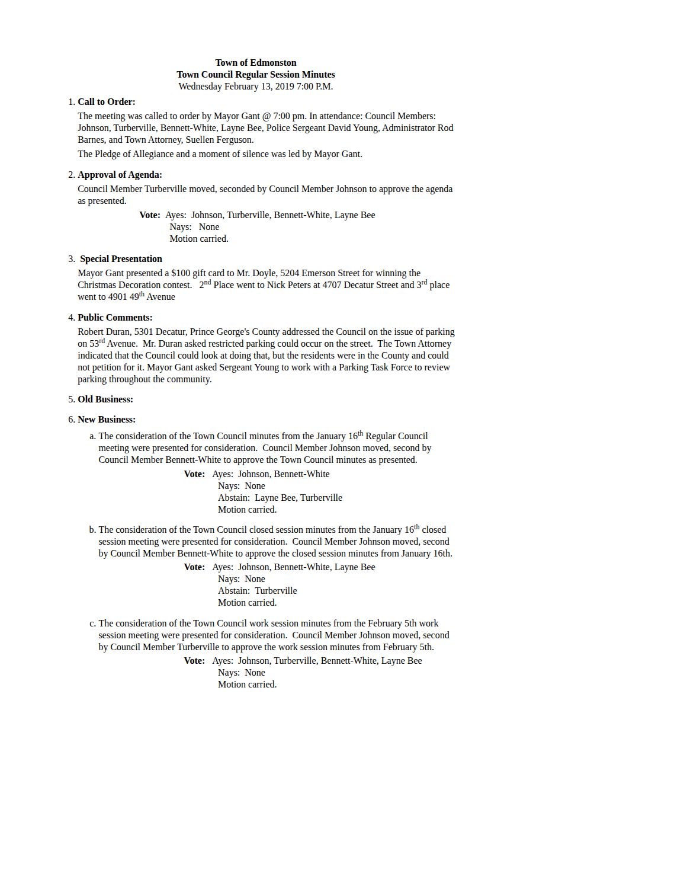Town of Edmonston
Town Council Regular Session Minutes
Wednesday February 13, 2019 7:00 P.M.
Call to Order:
The meeting was called to order by Mayor Gant @ 7:00 pm. In attendance: Council Members: Johnson, Turberville, Bennett-White, Layne Bee, Police Sergeant David Young, Administrator Rod Barnes, and Town Attorney, Suellen Ferguson.
The Pledge of Allegiance and a moment of silence was led by Mayor Gant.
Approval of Agenda:
Council Member Turberville moved, seconded by Council Member Johnson to approve the agenda as presented.
Vote: Ayes: Johnson, Turberville, Bennett-White, Layne Bee
Nays: None
Motion carried.
Special Presentation
Mayor Gant presented a $100 gift card to Mr. Doyle, 5204 Emerson Street for winning the Christmas Decoration contest. 2nd Place went to Nick Peters at 4707 Decatur Street and 3rd place went to 4901 49th Avenue
Public Comments:
Robert Duran, 5301 Decatur, Prince George's County addressed the Council on the issue of parking on 53rd Avenue. Mr. Duran asked restricted parking could occur on the street. The Town Attorney indicated that the Council could look at doing that, but the residents were in the County and could not petition for it. Mayor Gant asked Sergeant Young to work with a Parking Task Force to review parking throughout the community.
Old Business:
New Business:
The consideration of the Town Council minutes from the January 16th Regular Council meeting were presented for consideration. Council Member Johnson moved, second by Council Member Bennett-White to approve the Town Council minutes as presented.
Vote: Ayes: Johnson, Bennett-White
Nays: None
Abstain: Layne Bee, Turberville
Motion carried.
The consideration of the Town Council closed session minutes from the January 16th closed session meeting were presented for consideration. Council Member Johnson moved, second by Council Member Bennett-White to approve the closed session minutes from January 16th.
Vote: Ayes: Johnson, Bennett-White, Layne Bee
Nays: None
Abstain: Turberville
Motion carried.
The consideration of the Town Council work session minutes from the February 5th work session meeting were presented for consideration. Council Member Johnson moved, second by Council Member Turberville to approve the work session minutes from February 5th.
Vote: Ayes: Johnson, Turberville, Bennett-White, Layne Bee
Nays: None
Motion carried.